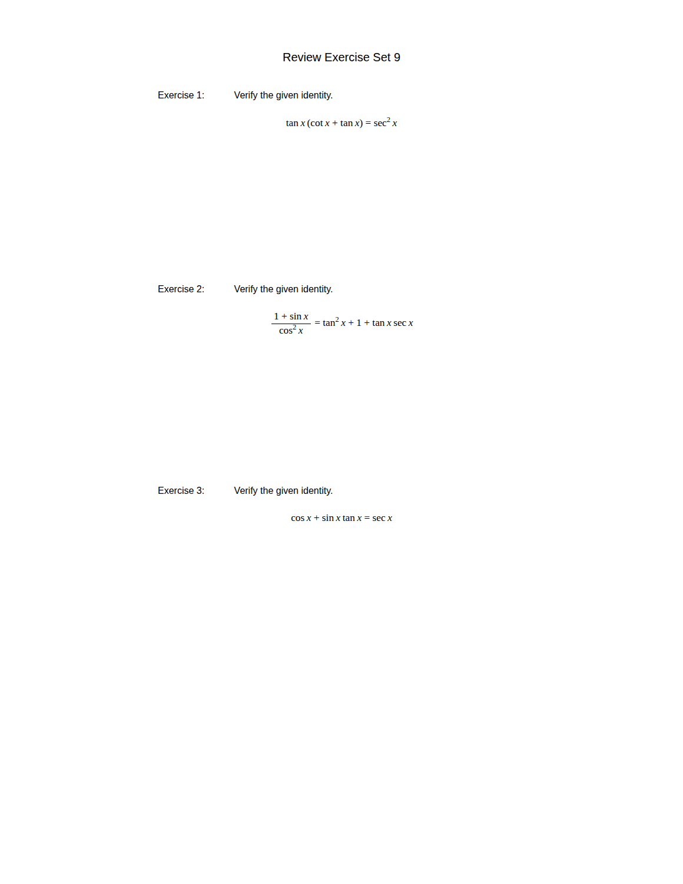Review Exercise Set 9
Exercise 1:
Verify the given identity.
tan x (cot x + tan x) = sec2 x
Exercise 2:
Verify the given identity.
1 + sin x cos2 x = tan2 x + 1 + tan x sec x
Exercise 3:
Verify the given identity.
cos x + sin x tan x = sec x